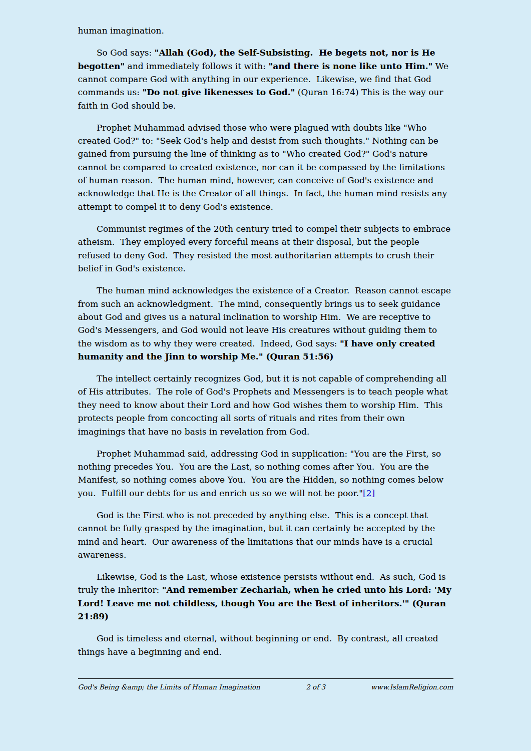human imagination.
So God says: "Allah (God), the Self-Subsisting. He begets not, nor is He begotten" and immediately follows it with: "and there is none like unto Him." We cannot compare God with anything in our experience. Likewise, we find that God commands us: "Do not give likenesses to God." (Quran 16:74) This is the way our faith in God should be.
Prophet Muhammad advised those who were plagued with doubts like "Who created God?" to: "Seek God's help and desist from such thoughts." Nothing can be gained from pursuing the line of thinking as to "Who created God?" God's nature cannot be compared to created existence, nor can it be compassed by the limitations of human reason. The human mind, however, can conceive of God's existence and acknowledge that He is the Creator of all things. In fact, the human mind resists any attempt to compel it to deny God's existence.
Communist regimes of the 20th century tried to compel their subjects to embrace atheism. They employed every forceful means at their disposal, but the people refused to deny God. They resisted the most authoritarian attempts to crush their belief in God's existence.
The human mind acknowledges the existence of a Creator. Reason cannot escape from such an acknowledgment. The mind, consequently brings us to seek guidance about God and gives us a natural inclination to worship Him. We are receptive to God's Messengers, and God would not leave His creatures without guiding them to the wisdom as to why they were created. Indeed, God says: "I have only created humanity and the Jinn to worship Me." (Quran 51:56)
The intellect certainly recognizes God, but it is not capable of comprehending all of His attributes. The role of God's Prophets and Messengers is to teach people what they need to know about their Lord and how God wishes them to worship Him. This protects people from concocting all sorts of rituals and rites from their own imaginings that have no basis in revelation from God.
Prophet Muhammad said, addressing God in supplication: "You are the First, so nothing precedes You. You are the Last, so nothing comes after You. You are the Manifest, so nothing comes above You. You are the Hidden, so nothing comes below you. Fulfill our debts for us and enrich us so we will not be poor."[2]
God is the First who is not preceded by anything else. This is a concept that cannot be fully grasped by the imagination, but it can certainly be accepted by the mind and heart. Our awareness of the limitations that our minds have is a crucial awareness.
Likewise, God is the Last, whose existence persists without end. As such, God is truly the Inheritor: "And remember Zechariah, when he cried unto his Lord: 'My Lord! Leave me not childless, though You are the Best of inheritors.'" (Quran 21:89)
God is timeless and eternal, without beginning or end. By contrast, all created things have a beginning and end.
God's Being &amp; the Limits of Human Imagination 2 of 3 www.IslamReligion.com